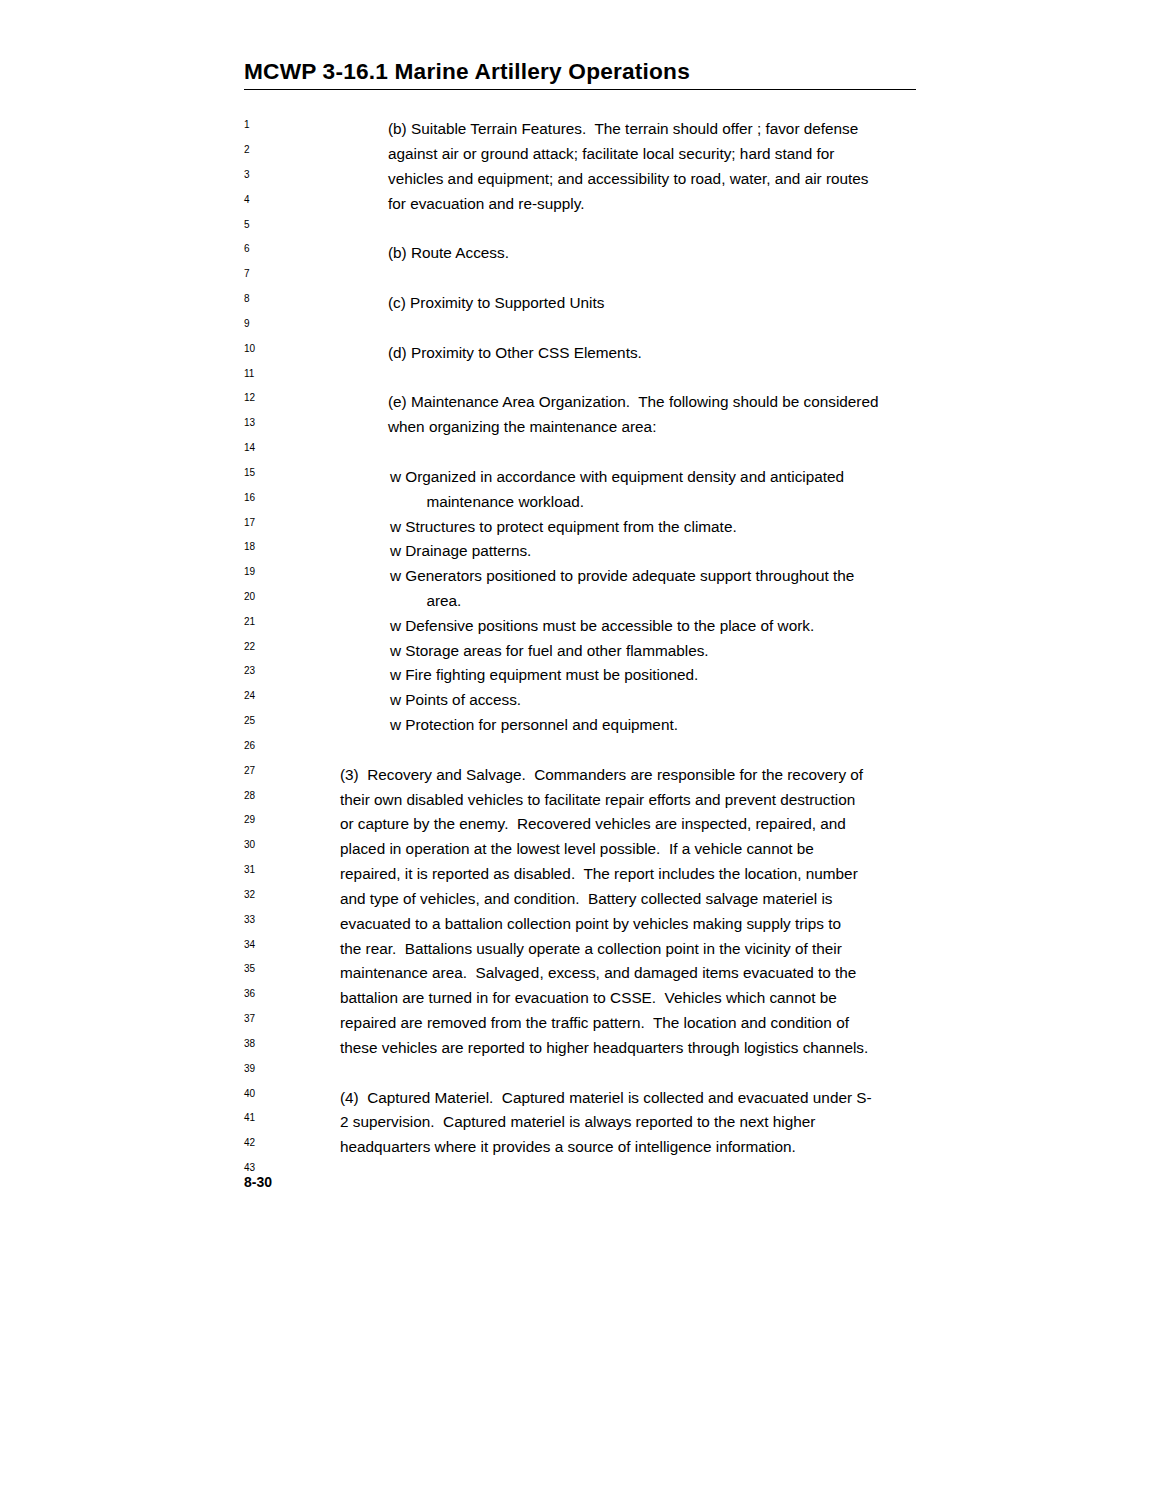MCWP 3-16.1 Marine Artillery Operations
| 1 | (b) Suitable Terrain Features. The terrain should offer ; favor defense |
| 2 | against air or ground attack; facilitate local security; hard stand for |
| 3 | vehicles and equipment; and accessibility to road, water, and air routes |
| 4 | for evacuation and re-supply. |
| 5 | |
| 6 | (b) Route Access. |
| 7 | |
| 8 | (c) Proximity to Supported Units |
| 9 | |
| 10 | (d) Proximity to Other CSS Elements. |
| 11 | |
| 12 | (e) Maintenance Area Organization. The following should be considered |
| 13 | when organizing the maintenance area: |
| 14 | |
| 15 | w Organized in accordance with equipment density and anticipated |
| 16 | maintenance workload. |
| 17 | w Structures to protect equipment from the climate. |
| 18 | w Drainage patterns. |
| 19 | w Generators positioned to provide adequate support throughout the |
| 20 | area. |
| 21 | w Defensive positions must be accessible to the place of work. |
| 22 | w Storage areas for fuel and other flammables. |
| 23 | w Fire fighting equipment must be positioned. |
| 24 | w Points of access. |
| 25 | w Protection for personnel and equipment. |
| 26 | |
| 27 | (3) Recovery and Salvage. Commanders are responsible for the recovery of |
| 28 | their own disabled vehicles to facilitate repair efforts and prevent destruction |
| 29 | or capture by the enemy. Recovered vehicles are inspected, repaired, and |
| 30 | placed in operation at the lowest level possible. If a vehicle cannot be |
| 31 | repaired, it is reported as disabled. The report includes the location, number |
| 32 | and type of vehicles, and condition. Battery collected salvage materiel is |
| 33 | evacuated to a battalion collection point by vehicles making supply trips to |
| 34 | the rear. Battalions usually operate a collection point in the vicinity of their |
| 35 | maintenance area. Salvaged, excess, and damaged items evacuated to the |
| 36 | battalion are turned in for evacuation to CSSE. Vehicles which cannot be |
| 37 | repaired are removed from the traffic pattern. The location and condition of |
| 38 | these vehicles are reported to higher headquarters through logistics channels. |
| 39 | |
| 40 | (4) Captured Materiel. Captured materiel is collected and evacuated under S- |
| 41 | 2 supervision. Captured materiel is always reported to the next higher |
| 42 | headquarters where it provides a source of intelligence information. |
| 43 | |
8-30